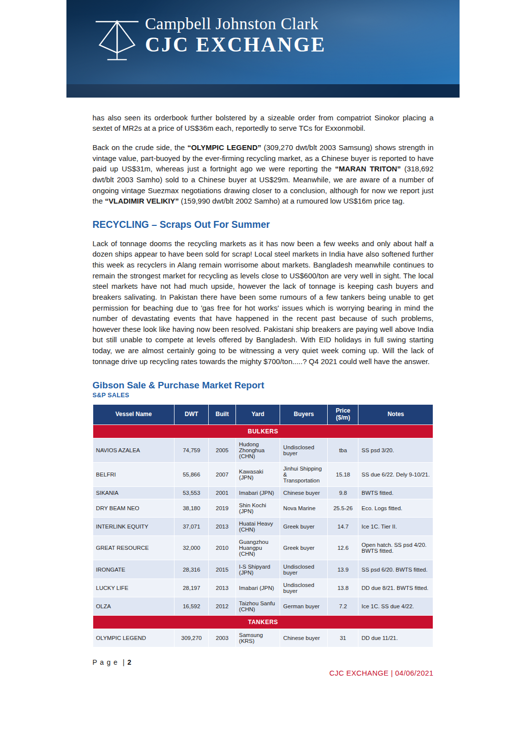Campbell Johnston Clark
CJC EXCHANGE
has also seen its orderbook further bolstered by a sizeable order from compatriot Sinokor placing a sextet of MR2s at a price of US$36m each, reportedly to serve TCs for Exxonmobil.
Back on the crude side, the “OLYMPIC LEGEND” (309,270 dwt/blt 2003 Samsung) shows strength in vintage value, part-buoyed by the ever-firming recycling market, as a Chinese buyer is reported to have paid up US$31m, whereas just a fortnight ago we were reporting the “MARAN TRITON” (318,692 dwt/blt 2003 Samho) sold to a Chinese buyer at US$29m. Meanwhile, we are aware of a number of ongoing vintage Suezmax negotiations drawing closer to a conclusion, although for now we report just the “VLADIMIR VELIKIY” (159,990 dwt/blt 2002 Samho) at a rumoured low US$16m price tag.
RECYCLING – Scraps Out For Summer
Lack of tonnage dooms the recycling markets as it has now been a few weeks and only about half a dozen ships appear to have been sold for scrap! Local steel markets in India have also softened further this week as recyclers in Alang remain worrisome about markets. Bangladesh meanwhile continues to remain the strongest market for recycling as levels close to US$600/ton are very well in sight. The local steel markets have not had much upside, however the lack of tonnage is keeping cash buyers and breakers salivating. In Pakistan there have been some rumours of a few tankers being unable to get permission for beaching due to 'gas free for hot works' issues which is worrying bearing in mind the number of devastating events that have happened in the recent past because of such problems, however these look like having now been resolved. Pakistani ship breakers are paying well above India but still unable to compete at levels offered by Bangladesh. With EID holidays in full swing starting today, we are almost certainly going to be witnessing a very quiet week coming up. Will the lack of tonnage drive up recycling rates towards the mighty $700/ton.....? Q4 2021 could well have the answer.
Gibson Sale & Purchase Market Report
S&P SALES
| Vessel Name | DWT | Built | Yard | Buyers | Price ($/m) | Notes |
| --- | --- | --- | --- | --- | --- | --- |
| BULKERS |
| NAVIOS AZALEA | 74,759 | 2005 | Hudong Zhonghua (CHN) | Undisclosed buyer | tba | SS psd 3/20. |
| BELFRI | 55,866 | 2007 | Kawasaki (JPN) | Jinhui Shipping & Transportation | 15.18 | SS due 6/22. Dely 9-10/21. |
| SIKANIA | 53,553 | 2001 | Imabari (JPN) | Chinese buyer | 9.8 | BWTS fitted. |
| DRY BEAM NEO | 38,180 | 2019 | Shin Kochi (JPN) | Nova Marine | 25.5-26 | Eco. Logs fitted. |
| INTERLINK EQUITY | 37,071 | 2013 | Huatai Heavy (CHN) | Greek buyer | 14.7 | Ice 1C. Tier II. |
| GREAT RESOURCE | 32,000 | 2010 | Guangzhou Huangpu (CHN) | Greek buyer | 12.6 | Open hatch. SS psd 4/20. BWTS fitted. |
| IRONGATE | 28,316 | 2015 | I-S Shipyard (JPN) | Undisclosed buyer | 13.9 | SS psd 6/20. BWTS fitted. |
| LUCKY LIFE | 28,197 | 2013 | Imabari (JPN) | Undisclosed buyer | 13.8 | DD due 8/21. BWTS fitted. |
| OLZA | 16,592 | 2012 | Taizhou Sanfu (CHN) | German buyer | 7.2 | Ice 1C. SS due 4/22. |
| TANKERS |
| OLYMPIC LEGEND | 309,270 | 2003 | Samsung (KRS) | Chinese buyer | 31 | DD due 11/21. |
P a g e | 2
CJC EXCHANGE | 04/06/2021